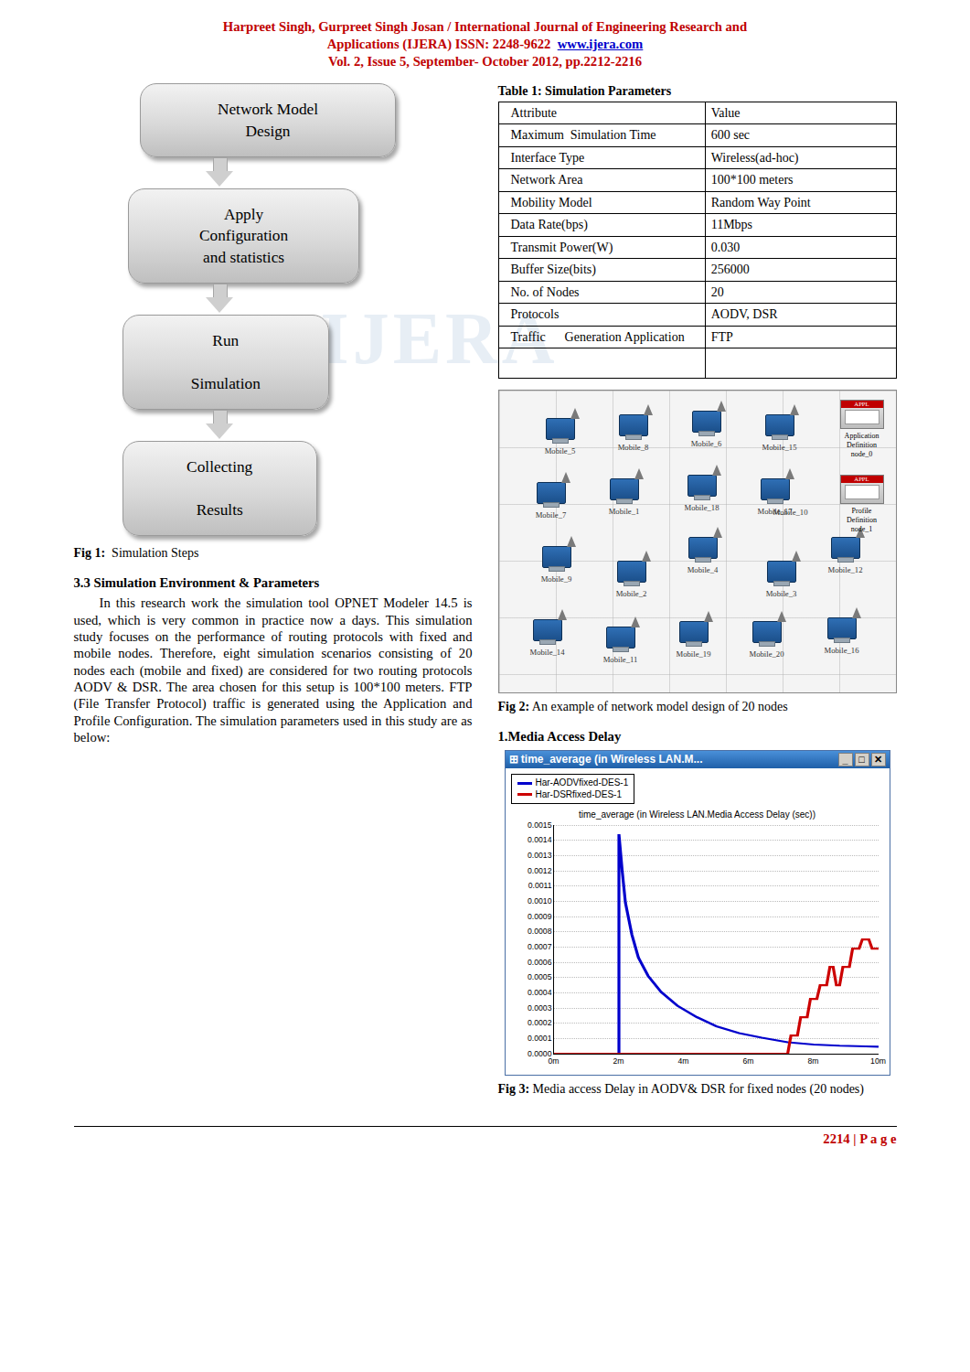Harpreet Singh, Gurpreet Singh Josan / International Journal of Engineering Research and
Applications (IJERA) ISSN: 2248-9622 www.ijera.com
Vol. 2, Issue 5, September- October 2012, pp.2212-2216
IJERA
Network Model
Design
Apply
Configuration
and statistics
Run
Simulation
Collecting
Results
Fig 1: Simulation Steps
3.3 Simulation Environment & Parameters
In this research work the simulation tool OPNET Modeler 14.5 is used, which is very common in practice now a days. This simulation study focuses on the performance of routing protocols with fixed and mobile nodes. Therefore, eight simulation scenarios consisting of 20 nodes each (mobile and fixed) are considered for two routing protocols AODV & DSR. The area chosen for this setup is 100*100 meters. FTP (File Transfer Protocol) traffic is generated using the Application and Profile Configuration. The simulation parameters used in this study are as below:
Table 1: Simulation Parameters
| Attribute | Value |
| Maximum Simulation Time | 600 sec |
| Interface Type | Wireless(ad-hoc) |
| Network Area | 100*100 meters |
| Mobility Model | Random Way Point |
| Data Rate(bps) | 11Mbps |
| Transmit Power(W) | 0.030 |
| Buffer Size(bits) | 256000 |
| No. of Nodes | 20 |
| Protocols | AODV, DSR |
| Traffic Generation Application | FTP |
Mobile_5
Mobile_8
Mobile_6
Mobile_15
Mobile_7
Mobile_1
Mobile_18
Mobile_17
Mobile_10
Mobile_9
Mobile_2
Mobile_4
Mobile_3
Mobile_12
Mobile_14
Mobile_11
Mobile_19
Mobile_20
Mobile_16
APPL
Application
Definition
node_0
APPL
Profile
Definition
node_1
Fig 2: An example of network model design of 20 nodes
1.Media Access Delay
⊞ time_average (in Wireless LAN.M... _□✕
Har-AODVfixed-DES-1
Har-DSRfixed-DES-1
time_average (in Wireless LAN.Media Access Delay (sec))
0.0015
0.0014
0.0013
0.0012
0.0011
0.0010
0.0009
0.0008
0.0007
0.0006
0.0005
0.0004
0.0003
0.0002
0.0001
0.0000
0m
2m
4m
6m
8m
10m
Fig 3: Media access Delay in AODV& DSR for fixed nodes (20 nodes)
2214 | P a g e